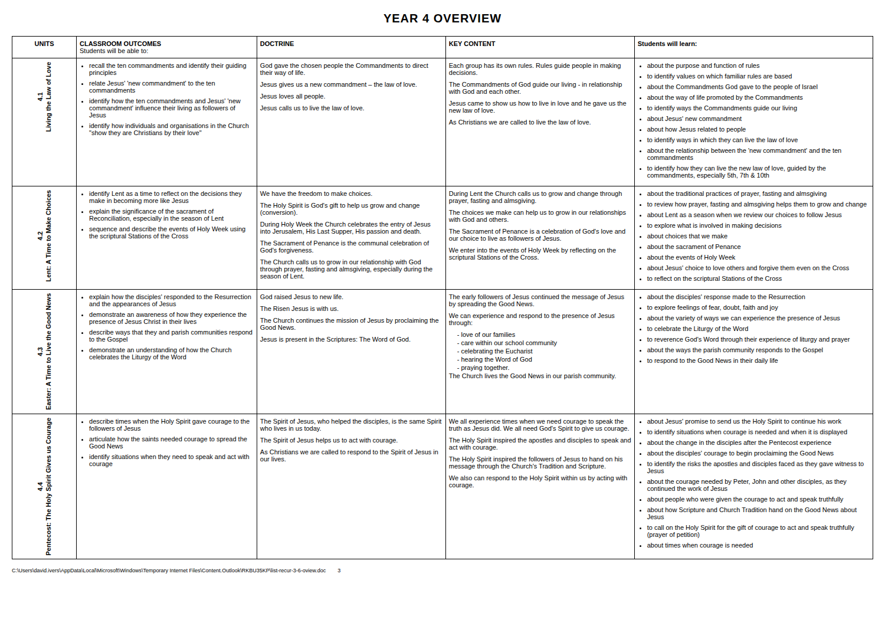YEAR 4 OVERVIEW
| UNITS | CLASSROOM OUTCOMES Students will be able to: | DOCTRINE | KEY CONTENT | Students will learn: |
| --- | --- | --- | --- | --- |
| 4.1 Living the Law of Love | recall the ten commandments and identify their guiding principles relate Jesus' 'new commandment' to the ten commandments identify how the ten commandments and Jesus' 'new commandment' influence their living as followers of Jesus identify how individuals and organisations in the Church "show they are Christians by their love" | God gave the chosen people the Commandments to direct their way of life. Jesus gives us a new commandment – the law of love. Jesus loves all people. Jesus calls us to live the law of love. | Each group has its own rules. Rules guide people in making decisions. The Commandments of God guide our living - in relationship with God and each other. Jesus came to show us how to live in love and he gave us the new law of love. As Christians we are called to live the law of love. | about the purpose and function of rules to identify values on which familiar rules are based about the Commandments God gave to the people of Israel about the way of life promoted by the Commandments to identify ways the Commandments guide our living about Jesus' new commandment about how Jesus related to people to identify ways in which they can live the law of love about the relationship between the 'new commandment' and the ten commandments to identify how they can live the new law of love, guided by the commandments, especially 5th, 7th & 10th |
| 4.2 Lent: A Time to Make Choices | identify Lent as a time to reflect on the decisions they make in becoming more like Jesus explain the significance of the sacrament of Reconciliation, especially in the season of Lent sequence and describe the events of Holy Week using the scriptural Stations of the Cross | We have the freedom to make choices. The Holy Spirit is God's gift to help us grow and change (conversion). During Holy Week the Church celebrates the entry of Jesus into Jerusalem, His Last Supper, His passion and death. The Sacrament of Penance is the communal celebration of God's forgiveness. The Church calls us to grow in our relationship with God through prayer, fasting and almsgiving, especially during the season of Lent. | During Lent the Church calls us to grow and change through prayer, fasting and almsgiving. The choices we make can help us to grow in our relationships with God and others. The Sacrament of Penance is a celebration of God's love and our choice to live as followers of Jesus. We enter into the events of Holy Week by reflecting on the scriptural Stations of the Cross. | about the traditional practices of prayer, fasting and almsgiving to review how prayer, fasting and almsgiving helps them to grow and change about Lent as a season when we review our choices to follow Jesus to explore what is involved in making decisions about choices that we make about the sacrament of Penance about the events of Holy Week about Jesus' choice to love others and forgive them even on the Cross to reflect on the scriptural Stations of the Cross |
| 4.3 Easter: A Time to Live the Good News | explain how the disciples' responded to the Resurrection and the appearances of Jesus demonstrate an awareness of how they experience the presence of Jesus Christ in their lives describe ways that they and parish communities respond to the Gospel demonstrate an understanding of how the Church celebrates the Liturgy of the Word | God raised Jesus to new life. The Risen Jesus is with us. The Church continues the mission of Jesus by proclaiming the Good News. Jesus is present in the Scriptures: The Word of God. | The early followers of Jesus continued the message of Jesus by spreading the Good News. We can experience and respond to the presence of Jesus through: love of our families care within our school community celebrating the Eucharist hearing the Word of God praying together. The Church lives the Good News in our parish community. | about the disciples' response made to the Resurrection to explore feelings of fear, doubt, faith and joy about the variety of ways we can experience the presence of Jesus to celebrate the Liturgy of the Word to reverence God's Word through their experience of liturgy and prayer about the ways the parish community responds to the Gospel to respond to the Good News in their daily life |
| 4.4 Pentecost: The Holy Spirit Gives us Courage | describe times when the Holy Spirit gave courage to the followers of Jesus articulate how the saints needed courage to spread the Good News identify situations when they need to speak and act with courage | The Spirit of Jesus, who helped the disciples, is the same Spirit who lives in us today. The Spirit of Jesus helps us to act with courage. As Christians we are called to respond to the Spirit of Jesus in our lives. | We all experience times when we need courage to speak the truth as Jesus did. We all need God's Spirit to give us courage. The Holy Spirit inspired the apostles and disciples to speak and act with courage. The Holy Spirit inspired the followers of Jesus to hand on his message through the Church's Tradition and Scripture. We also can respond to the Holy Spirit within us by acting with courage. | about Jesus' promise to send us the Holy Spirit to continue his work to identify situations when courage is needed and when it is displayed about the change in the disciples after the Pentecost experience about the disciples' courage to begin proclaiming the Good News to identify the risks the apostles and disciples faced as they gave witness to Jesus about the courage needed by Peter, John and other disciples, as they continued the work of Jesus about people who were given the courage to act and speak truthfully about how Scripture and Church Tradition hand on the Good News about Jesus to call on the Holy Spirit for the gift of courage to act and speak truthfully (prayer of petition) about times when courage is needed |
C:\Users\david.ivers\AppData\Local\Microsoft\Windows\Temporary Internet Files\Content.Outlook\RKBU35KP\list-recur-3-6-oview.doc3